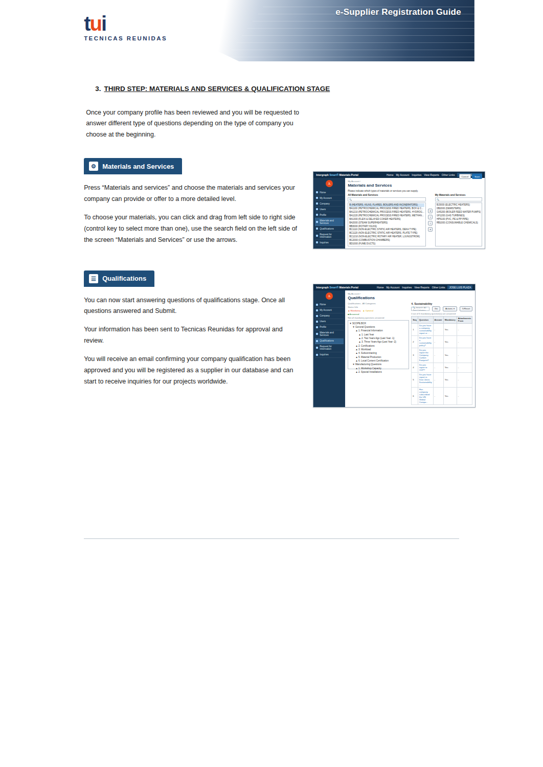e-Supplier Registration Guide
tui
TECNICAS REUNIDAS
3. THIRD STEP: MATERIALS AND SERVICES & QUALIFICATION STAGE
Once your company profile has been reviewed and you will be requested to answer different type of questions depending on the type of company you choose at the beginning.
⚙Materials and Services
Press “Materials and services” and choose the materials and services your company can provide or offer to a more detailed level.
To choose your materials, you can click and drag from left side to right side (control key to select more than one), use the search field on the left side of the screen “Materials and Services” or use the arrows.
Intergraph Smart® Materials Portal
Home My Account Inquiries View Reports Other Links JOSE LUIS PLAZA
JL
Home
My Account
Company
Users
Profile
Materials and Services
Qualifications
Request for Information
Inquiries
Cancel Save
My Account ›
Materials and Services
Please indicate which types of materials or services you can supply.
All Materials and Services
🔍
B (HEATERS, KILNS, FLARES, BOILERS AND INCINERATORS)
BA1100 (PETROCHEMICAL PROCESS FIRED HEATERS, BOX & C...
BA1210 (PETROCHEMICAL PROCESS FIRED HEATERS, HYDROG...
BA1220 (PETROCHEMICAL PROCESS FIRED HEATERS, METHAN...
BA1300 (FLEXI & DELAYED COKER HEATERS)
BA2000 (STEAM SUPERHEATERS)
BB3000 (ROTARY KILNS)
BC1110 (NON-ELECTRIC STATIC AIR HEATERS, DEKA TYPE)
BC1120 (NON-ELECTRIC STATIC AIR HEATERS, PLATE TYPE)
BC1210 (NON-ELECTRIC ROTARY AIR HEATER, LJUNGSTROM)
BC2000 (COMBUSTION CHAMBERS)
BD1000 (FUME DUCTS)
» › ‹ «
My Materials and Services
🔍
BJ3000 (ELECTRIC HEATERS)
DB2000 (DEMISTERS)
GA5200 (BOILER FEED WATER PUMPS)
GF1200 (GAS TURBINES)
HP5100 (PVC, PE & PP PIPE)
RB1000 (CONSUMABLE CHEMICALS)
☰Qualifications
You can now start answering questions of qualifications stage. Once all questions answered and Submit.
Your information has been sent to Tecnicas Reunidas for approval and review.
You will receive an email confirming your company qualification has been approved and you will be registered as a supplier in our database and can start to receive inquiries for our projects worldwide.
Intergraph Smart® Materials Portal
Home My Account Inquiries View Reports Other Links JOSE LUIS PLAZA
JL
Home
My Account
Company
Users
Profile
Materials and Services
Qualifications
Request for Information
Inquiries
My Account ›
Qualifications
Qualifications - All Categories
Status Info
▲ Mandatory ▲ Optional
■ Answered
Not all mandatory questions answered
▼ SCOPE.BOX
▼ General Questions
▲ 1. Financial Information
▲ 1. Last Year
▲ 2. Two Years Ago (Last Year -1)
▲ 3. Three Years Ago (Last Year -2)
▲ 2. Certifications
▲ 3. Workload
▲ 4. Subcontracting
▲ 5. Material Production
▲ 6. Local Content Certification
▼ Manufacturing Questions
▲ 1. Workshop Capacity
▲ 2. Special Installations
4. Sustainability
🔍 Search: All Text Columns
Go Actions ▾ ↻ Reset
0 out of 6 mandatory question(s) are answered
| Seq | Question | Answer | Mandatory | Attachments From |
| --- | --- | --- | --- | --- |
| 1 | Do you have a company sustainability report or ... | - | Yes | - |
| 2 | Do you have a sustainability policy? | - | Yes | - |
| 3 | Do you report the Company Carbon Footprint? | - | Yes | - |
| 4 | Do you report to CDP? | - | Yes | - |
| 5 | Do you have report in Dow Jones Sustainability ... | - | Yes | - |
| 6 | Has company subscribed the UN Global Compa... | - | Yes | - |